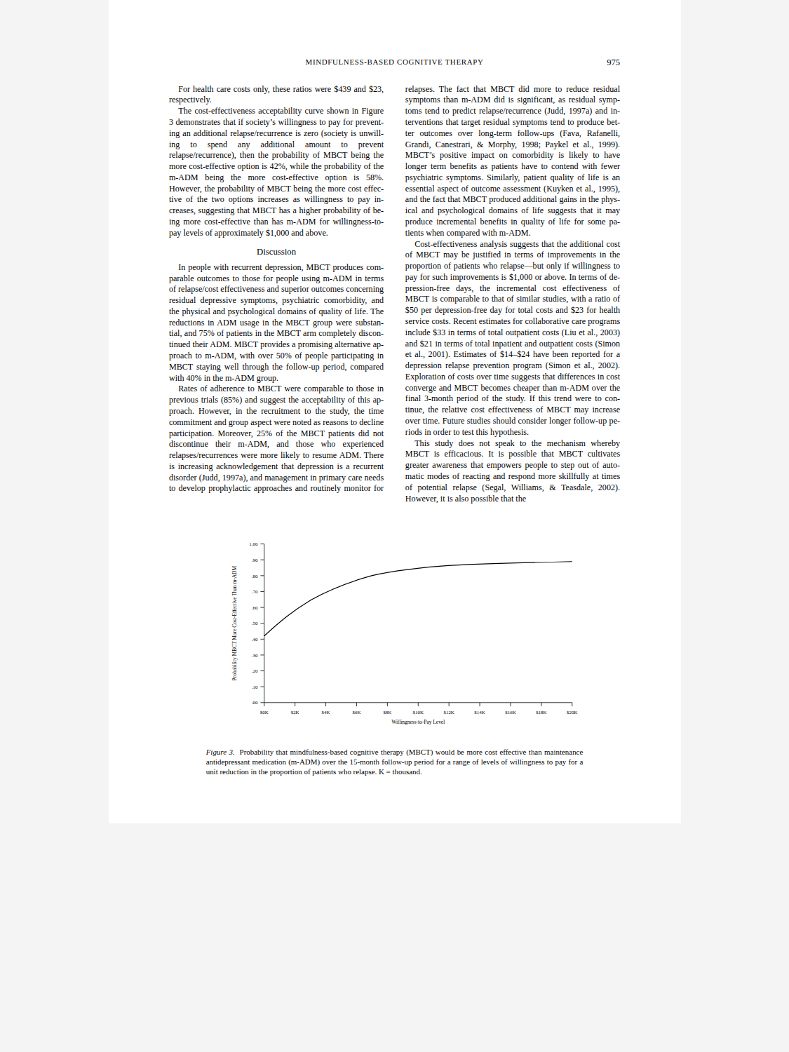Mindfulness-Based Cognitive Therapy 975
For health care costs only, these ratios were $439 and $23, respectively.
The cost-effectiveness acceptability curve shown in Figure 3 demonstrates that if society’s willingness to pay for preventing an additional relapse/recurrence is zero (society is unwilling to spend any additional amount to prevent relapse/recurrence), then the probability of MBCT being the more cost-effective option is 42%, while the probability of the m-ADM being the more cost-effective option is 58%. However, the probability of MBCT being the more cost effective of the two options increases as willingness to pay increases, suggesting that MBCT has a higher probability of being more cost-effective than has m-ADM for willingness-to-pay levels of approximately $1,000 and above.
Discussion
In people with recurrent depression, MBCT produces comparable outcomes to those for people using m-ADM in terms of relapse/cost effectiveness and superior outcomes concerning residual depressive symptoms, psychiatric comorbidity, and the physical and psychological domains of quality of life. The reductions in ADM usage in the MBCT group were substantial, and 75% of patients in the MBCT arm completely discontinued their ADM. MBCT provides a promising alternative approach to m-ADM, with over 50% of people participating in MBCT staying well through the follow-up period, compared with 40% in the m-ADM group.
Rates of adherence to MBCT were comparable to those in previous trials (85%) and suggest the acceptability of this approach. However, in the recruitment to the study, the time commitment and group aspect were noted as reasons to decline participation. Moreover, 25% of the MBCT patients did not discontinue their m-ADM, and those who experienced relapses/recurrences were more likely to resume ADM. There is increasing acknowledgement that depression is a recurrent disorder (Judd, 1997a), and management in primary care needs to develop prophylactic approaches and routinely monitor for relapses. The fact that MBCT did more to reduce residual symptoms than m-ADM did is significant, as residual symptoms tend to predict relapse/recurrence (Judd, 1997a) and interventions that target residual symptoms tend to produce better outcomes over long-term follow-ups (Fava, Rafanelli, Grandi, Canestrari, & Morphy, 1998; Paykel et al., 1999). MBCT’s positive impact on comorbidity is likely to have longer term benefits as patients have to contend with fewer psychiatric symptoms. Similarly, patient quality of life is an essential aspect of outcome assessment (Kuyken et al., 1995), and the fact that MBCT produced additional gains in the physical and psychological domains of life suggests that it may produce incremental benefits in quality of life for some patients when compared with m-ADM.
Cost-effectiveness analysis suggests that the additional cost of MBCT may be justified in terms of improvements in the proportion of patients who relapse—but only if willingness to pay for such improvements is $1,000 or above. In terms of depression-free days, the incremental cost effectiveness of MBCT is comparable to that of similar studies, with a ratio of $50 per depression-free day for total costs and $23 for health service costs. Recent estimates for collaborative care programs include $33 in terms of total outpatient costs (Liu et al., 2003) and $21 in terms of total inpatient and outpatient costs (Simon et al., 2001). Estimates of $14–$24 have been reported for a depression relapse prevention program (Simon et al., 2002). Exploration of costs over time suggests that differences in cost converge and MBCT becomes cheaper than m-ADM over the final 3-month period of the study. If this trend were to continue, the relative cost effectiveness of MBCT may increase over time. Future studies should consider longer follow-up periods in order to test this hypothesis.
This study does not speak to the mechanism whereby MBCT is efficacious. It is possible that MBCT cultivates greater awareness that empowers people to step out of automatic modes of reacting and respond more skillfully at times of potential relapse (Segal, Williams, & Teasdale, 2002). However, it is also possible that the
.00 .10 .20 .30 .40 .50 .60 .70 .80 .90 1.00 $0K $2K $4K $6K $8K $10K $12K $14K $16K $18K $20K Willingness-to-Pay Level Probability MBCT More Cost-Effective Than m-ADM
Figure 3. Probability that mindfulness-based cognitive therapy (MBCT) would be more cost effective than maintenance antidepressant medication (m-ADM) over the 15-month follow-up period for a range of levels of willingness to pay for a unit reduction in the proportion of patients who relapse. K = thousand.